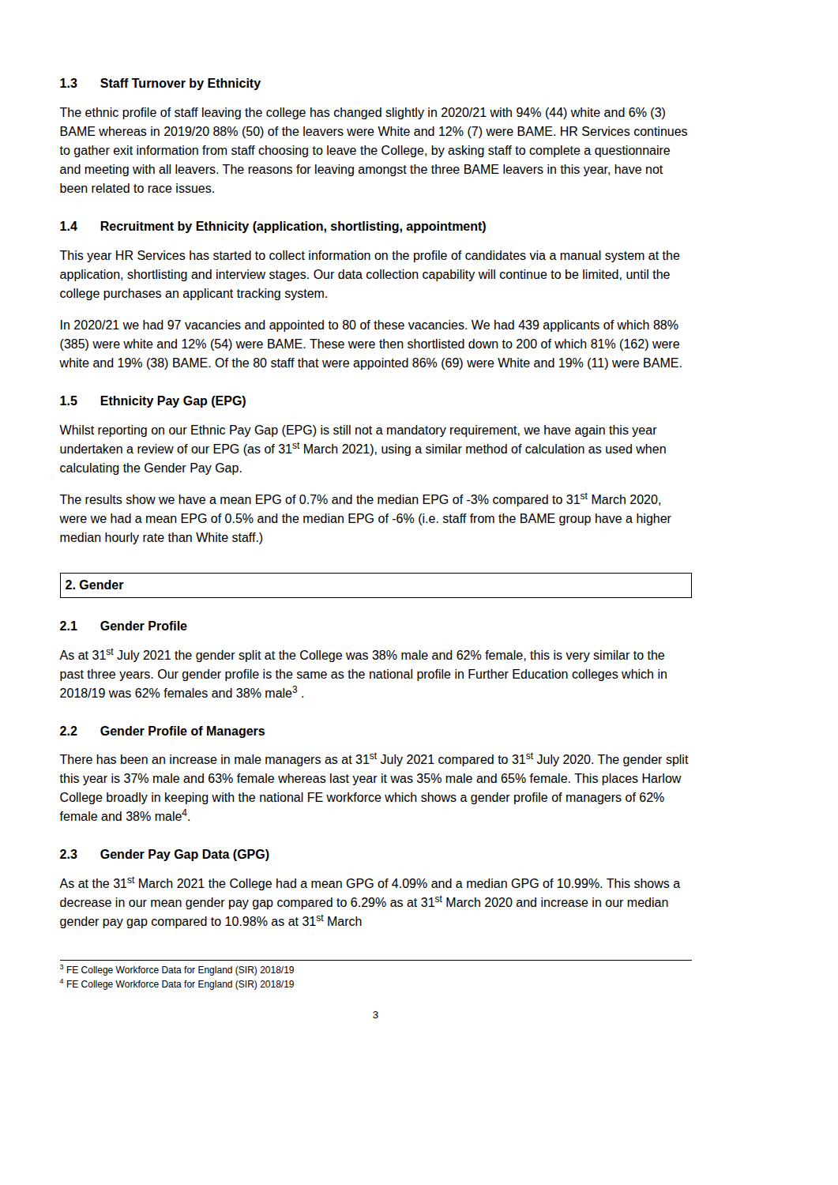1.3 Staff Turnover by Ethnicity
The ethnic profile of staff leaving the college has changed slightly in 2020/21 with 94% (44) white and 6% (3) BAME whereas in 2019/20 88% (50) of the leavers were White and 12% (7) were BAME. HR Services continues to gather exit information from staff choosing to leave the College, by asking staff to complete a questionnaire and meeting with all leavers. The reasons for leaving amongst the three BAME leavers in this year, have not been related to race issues.
1.4 Recruitment by Ethnicity (application, shortlisting, appointment)
This year HR Services has started to collect information on the profile of candidates via a manual system at the application, shortlisting and interview stages. Our data collection capability will continue to be limited, until the college purchases an applicant tracking system.
In 2020/21 we had 97 vacancies and appointed to 80 of these vacancies. We had 439 applicants of which 88% (385) were white and 12% (54) were BAME. These were then shortlisted down to 200 of which 81% (162) were white and 19% (38) BAME. Of the 80 staff that were appointed 86% (69) were White and 19% (11) were BAME.
1.5 Ethnicity Pay Gap (EPG)
Whilst reporting on our Ethnic Pay Gap (EPG) is still not a mandatory requirement, we have again this year undertaken a review of our EPG (as of 31st March 2021), using a similar method of calculation as used when calculating the Gender Pay Gap.
The results show we have a mean EPG of 0.7% and the median EPG of -3% compared to 31st March 2020, were we had a mean EPG of 0.5% and the median EPG of -6% (i.e. staff from the BAME group have a higher median hourly rate than White staff.)
2. Gender
2.1 Gender Profile
As at 31st July 2021 the gender split at the College was 38% male and 62% female, this is very similar to the past three years. Our gender profile is the same as the national profile in Further Education colleges which in 2018/19 was 62% females and 38% male3 .
2.2 Gender Profile of Managers
There has been an increase in male managers as at 31st July 2021 compared to 31st July 2020. The gender split this year is 37% male and 63% female whereas last year it was 35% male and 65% female. This places Harlow College broadly in keeping with the national FE workforce which shows a gender profile of managers of 62% female and 38% male4.
2.3 Gender Pay Gap Data (GPG)
As at the 31st March 2021 the College had a mean GPG of 4.09% and a median GPG of 10.99%. This shows a decrease in our mean gender pay gap compared to 6.29% as at 31st March 2020 and increase in our median gender pay gap compared to 10.98% as at 31st March
3 FE College Workforce Data for England (SIR) 2018/19
4 FE College Workforce Data for England (SIR) 2018/19
3